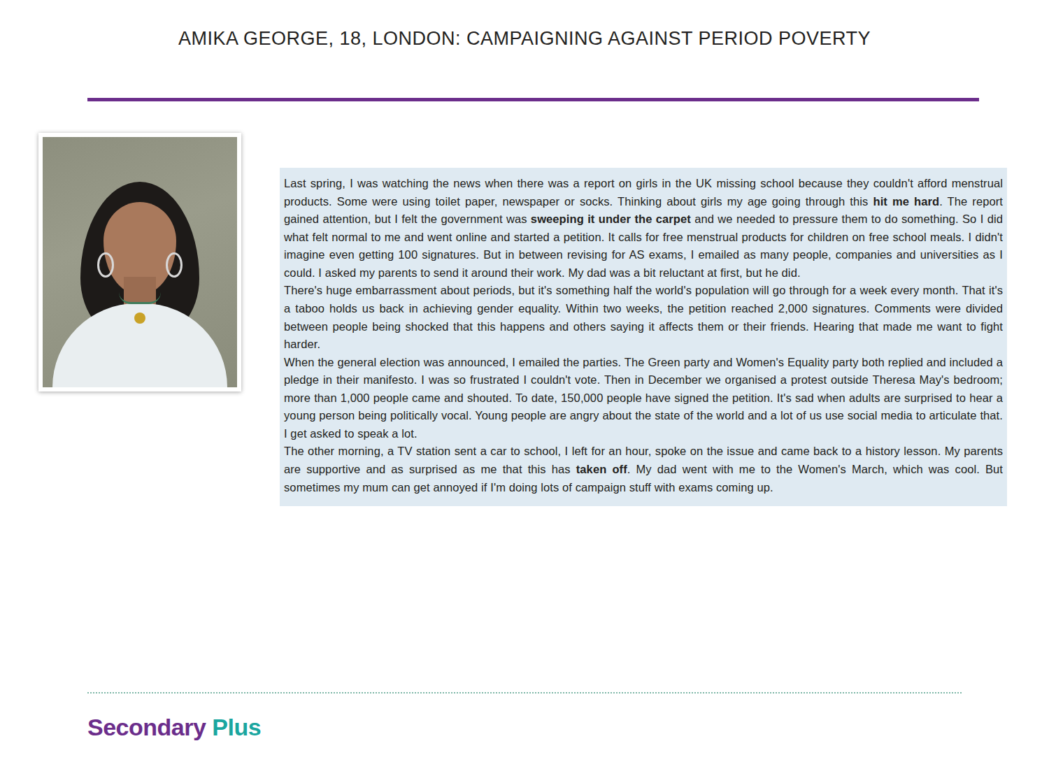AMIKA GEORGE, 18, LONDON: CAMPAIGNING AGAINST PERIOD POVERTY
Last spring, I was watching the news when there was a report on girls in the UK missing school because they couldn't afford menstrual products. Some were using toilet paper, newspaper or socks. Thinking about girls my age going through this hit me hard. The report gained attention, but I felt the government was sweeping it under the carpet and we needed to pressure them to do something. So I did what felt normal to me and went online and started a petition. It calls for free menstrual products for children on free school meals. I didn't imagine even getting 100 signatures. But in between revising for AS exams, I emailed as many people, companies and universities as I could. I asked my parents to send it around their work. My dad was a bit reluctant at first, but he did.
There's huge embarrassment about periods, but it's something half the world's population will go through for a week every month. That it's a taboo holds us back in achieving gender equality. Within two weeks, the petition reached 2,000 signatures. Comments were divided between people being shocked that this happens and others saying it affects them or their friends. Hearing that made me want to fight harder.
When the general election was announced, I emailed the parties. The Green party and Women's Equality party both replied and included a pledge in their manifesto. I was so frustrated I couldn't vote. Then in December we organised a protest outside Theresa May's bedroom; more than 1,000 people came and shouted. To date, 150,000 people have signed the petition. It's sad when adults are surprised to hear a young person being politically vocal. Young people are angry about the state of the world and a lot of us use social media to articulate that. I get asked to speak a lot.
The other morning, a TV station sent a car to school, I left for an hour, spoke on the issue and came back to a history lesson. My parents are supportive and as surprised as me that this has taken off. My dad went with me to the Women's March, which was cool. But sometimes my mum can get annoyed if I'm doing lots of campaign stuff with exams coming up.
Secondary Plus